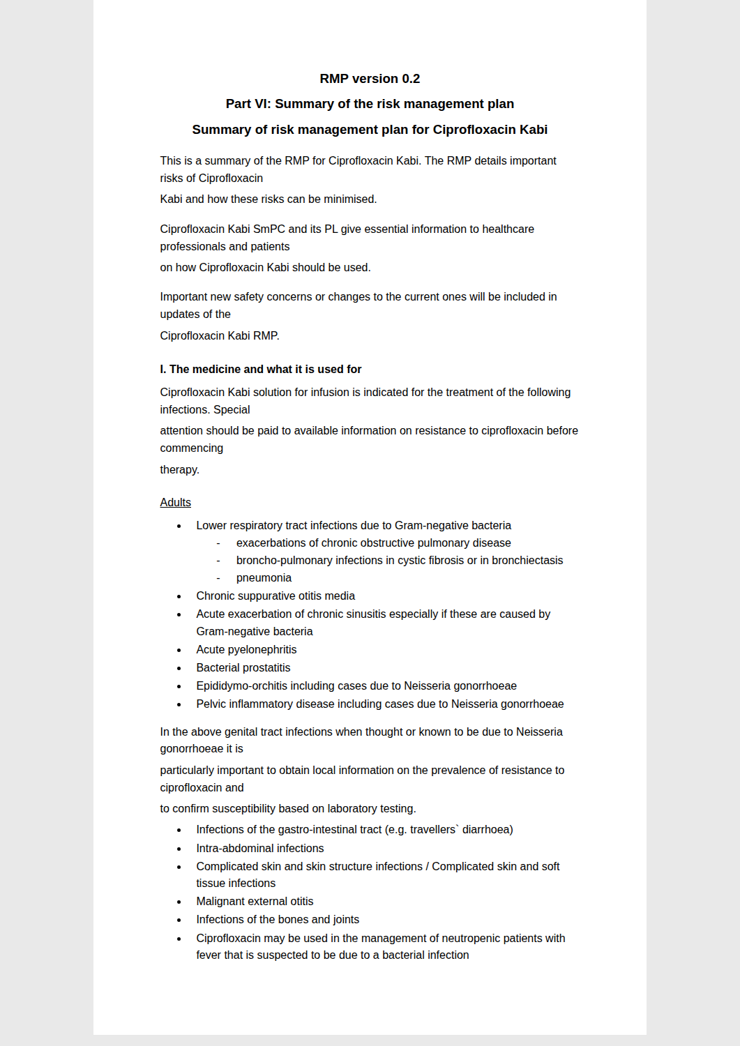RMP version 0.2
Part VI: Summary of the risk management plan
Summary of risk management plan for Ciprofloxacin Kabi
This is a summary of the RMP for Ciprofloxacin Kabi. The RMP details important risks of Ciprofloxacin
Kabi and how these risks can be minimised.
Ciprofloxacin Kabi SmPC and its PL give essential information to healthcare professionals and patients
on how Ciprofloxacin Kabi should be used.
Important new safety concerns or changes to the current ones will be included in updates of the
Ciprofloxacin Kabi RMP.
I. The medicine and what it is used for
Ciprofloxacin Kabi solution for infusion is indicated for the treatment of the following infections. Special
attention should be paid to available information on resistance to ciprofloxacin before commencing
therapy.
Adults
Lower respiratory tract infections due to Gram-negative bacteria
exacerbations of chronic obstructive pulmonary disease
broncho-pulmonary infections in cystic fibrosis or in bronchiectasis
pneumonia
Chronic suppurative otitis media
Acute exacerbation of chronic sinusitis especially if these are caused by Gram-negative bacteria
Acute pyelonephritis
Bacterial prostatitis
Epididymo-orchitis including cases due to Neisseria gonorrhoeae
Pelvic inflammatory disease including cases due to Neisseria gonorrhoeae
In the above genital tract infections when thought or known to be due to Neisseria gonorrhoeae it is
particularly important to obtain local information on the prevalence of resistance to ciprofloxacin and
to confirm susceptibility based on laboratory testing.
Infections of the gastro-intestinal tract (e.g. travellers` diarrhoea)
Intra-abdominal infections
Complicated skin and skin structure infections / Complicated skin and soft tissue infections
Malignant external otitis
Infections of the bones and joints
Ciprofloxacin may be used in the management of neutropenic patients with fever that is suspected to be due to a bacterial infection